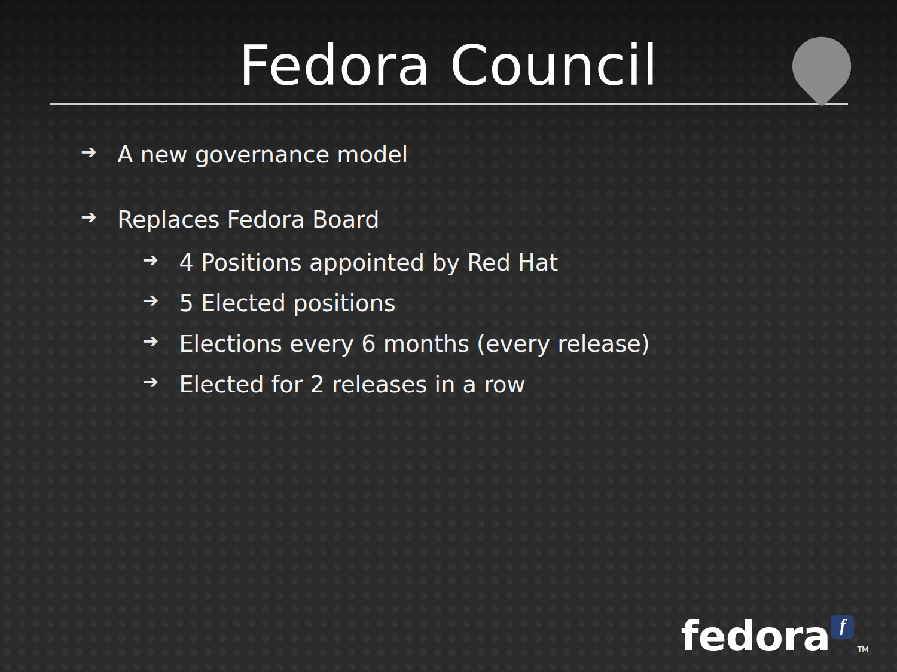Fedora Council
A new governance model
Replaces Fedora Board
4 Positions appointed by Red Hat
5 Elected positions
Elections every 6 months (every release)
Elected for 2 releases in a row
fedora TM